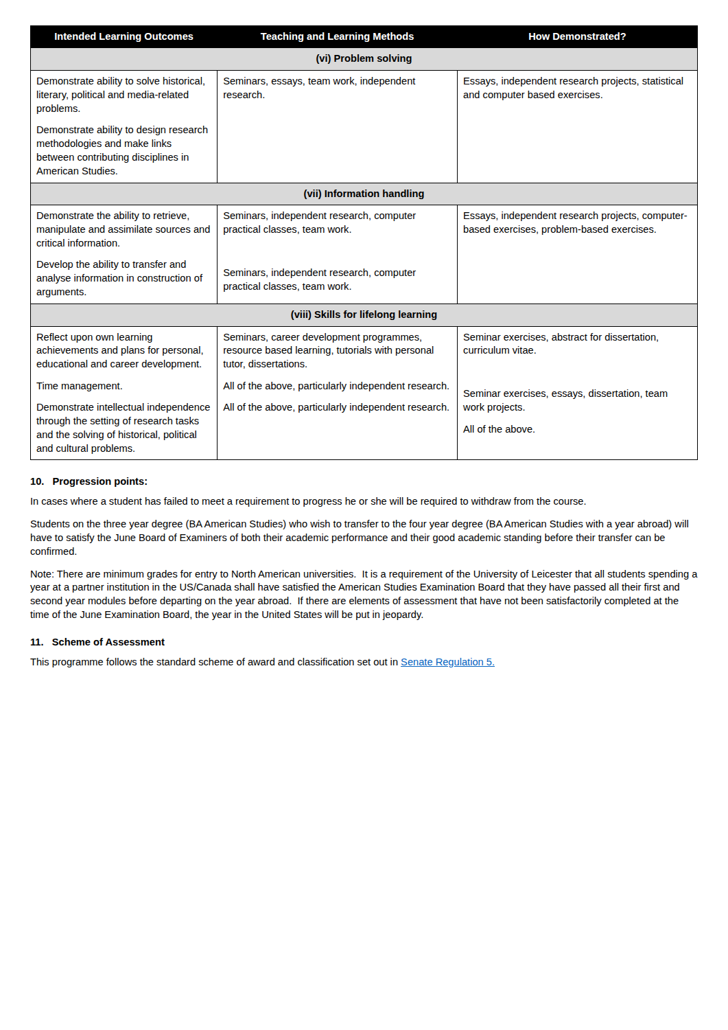| Intended Learning Outcomes | Teaching and Learning Methods | How Demonstrated? |
| --- | --- | --- |
| (vi) Problem solving |
| Demonstrate ability to solve historical, literary, political and media-related problems. Demonstrate ability to design research methodologies and make links between contributing disciplines in American Studies. | Seminars, essays, team work, independent research. | Essays, independent research projects, statistical and computer based exercises. |
| (vii) Information handling |
| Demonstrate the ability to retrieve, manipulate and assimilate sources and critical information. Develop the ability to transfer and analyse information in construction of arguments. | Seminars, independent research, computer practical classes, team work. Seminars, independent research, computer practical classes, team work. | Essays, independent research projects, computer-based exercises, problem-based exercises. |
| (viii) Skills for lifelong learning |
| Reflect upon own learning achievements and plans for personal, educational and career development. Time management. Demonstrate intellectual independence through the setting of research tasks and the solving of historical, political and cultural problems. | Seminars, career development programmes, resource based learning, tutorials with personal tutor, dissertations. All of the above, particularly independent research. All of the above, particularly independent research. | Seminar exercises, abstract for dissertation, curriculum vitae. Seminar exercises, essays, dissertation, team work projects. All of the above. |
10. Progression points:
In cases where a student has failed to meet a requirement to progress he or she will be required to withdraw from the course.
Students on the three year degree (BA American Studies) who wish to transfer to the four year degree (BA American Studies with a year abroad) will have to satisfy the June Board of Examiners of both their academic performance and their good academic standing before their transfer can be confirmed.
Note: There are minimum grades for entry to North American universities. It is a requirement of the University of Leicester that all students spending a year at a partner institution in the US/Canada shall have satisfied the American Studies Examination Board that they have passed all their first and second year modules before departing on the year abroad. If there are elements of assessment that have not been satisfactorily completed at the time of the June Examination Board, the year in the United States will be put in jeopardy.
11. Scheme of Assessment
This programme follows the standard scheme of award and classification set out in Senate Regulation 5.